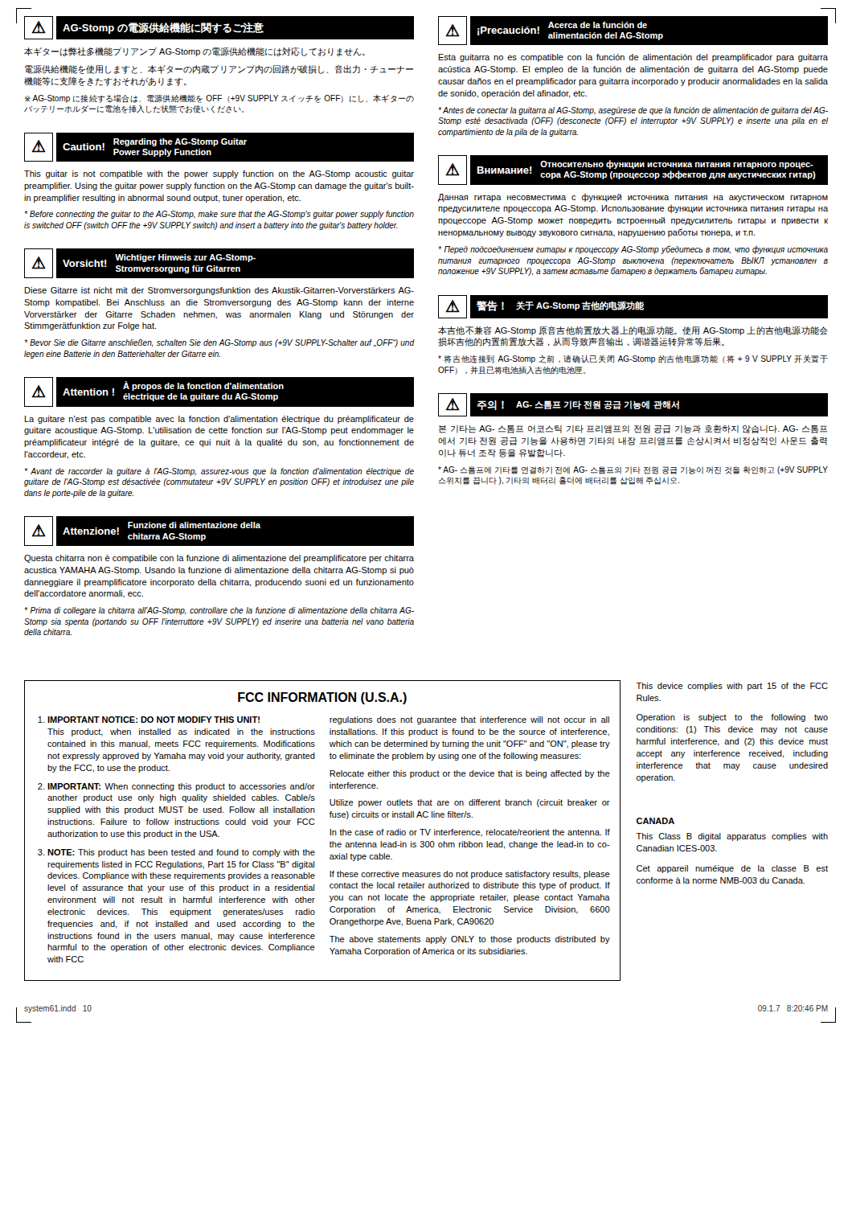⚠
AG-Stomp の電源供給機能に関するご注意
本ギターは弊社多機能プリアンプ AG-Stomp の電源供給機能には対応しておりません。
電源供給機能を使用しますと、本ギターの内蔵プリアンプ内の回路が破損し、音出力・チューナー機能等に支障をきたすおそれがあります。
※ AG-Stomp に接続する場合は、電源供給機能を OFF（+9V SUPPLY スイッチを OFF）にし、本ギターのバッテリーホルダーに電池を挿入した状態でお使いください。
⚠
Caution! Regarding the AG-Stomp Guitar
Power Supply Function
This guitar is not compatible with the power supply function on the AG-Stomp acoustic guitar preamplifier. Using the guitar power supply function on the AG-Stomp can damage the guitar's built-in preamplifier resulting in abnormal sound output, tuner operation, etc.
* Before connecting the guitar to the AG-Stomp, make sure that the AG-Stomp's guitar power supply function is switched OFF (switch OFF the +9V SUPPLY switch) and insert a battery into the guitar's battery holder.
⚠
Vorsicht! Wichtiger Hinweis zur AG-Stomp-
Stromversorgung für Gitarren
Diese Gitarre ist nicht mit der Stromversorgungsfunktion des Akustik-Gitarren-Vorverstärkers AG-Stomp kompatibel. Bei Anschluss an die Stromversorgung des AG-Stomp kann der interne Vorverstärker der Gitarre Schaden nehmen, was anormalen Klang und Störungen der Stimmgerätfunktion zur Folge hat.
* Bevor Sie die Gitarre anschließen, schalten Sie den AG-Stomp aus (+9V SUPPLY-Schalter auf „OFF“) und legen eine Batterie in den Batteriehalter der Gitarre ein.
⚠
Attention ! À propos de la fonction d'alimentation
électrique de la guitare du AG-Stomp
La guitare n'est pas compatible avec la fonction d'alimentation électrique du préamplificateur de guitare acoustique AG-Stomp. L'utilisation de cette fonction sur l'AG-Stomp peut endommager le préamplificateur intégré de la guitare, ce qui nuit à la qualité du son, au fonctionnement de l'accordeur, etc.
* Avant de raccorder la guitare à l'AG-Stomp, assurez-vous que la fonction d'alimentation électrique de guitare de l'AG-Stomp est désactivée (commutateur +9V SUPPLY en position OFF) et introduisez une pile dans le porte-pile de la guitare.
⚠
Attenzione! Funzione di alimentazione della
chitarra AG-Stomp
Questa chitarra non è compatibile con la funzione di alimentazione del preamplificatore per chitarra acustica YAMAHA AG-Stomp. Usando la funzione di alimentazione della chitarra AG-Stomp si può danneggiare il preamplificatore incorporato della chitarra, producendo suoni ed un funzionamento dell'accordatore anormali, ecc.
* Prima di collegare la chitarra all'AG-Stomp, controllare che la funzione di alimentazione della chitarra AG-Stomp sia spenta (portando su OFF l'interruttore +9V SUPPLY) ed inserire una batteria nel vano batteria della chitarra.
⚠
¡Precaución! Acerca de la función de
alimentación del AG-Stomp
Esta guitarra no es compatible con la función de alimentación del preamplificador para guitarra acústica AG-Stomp. El empleo de la función de alimentación de guitarra del AG-Stomp puede causar daños en el preamplificador para guitarra incorporado y producir anormalidades en la salida de sonido, operación del afinador, etc.
* Antes de conectar la guitarra al AG-Stomp, asegúrese de que la función de alimentación de guitarra del AG-Stomp esté desactivada (OFF) (desconecte (OFF) el interruptor +9V SUPPLY) e inserte una pila en el compartimiento de la pila de la guitarra.
⚠
Внимание! Относительно функции источника питания гитарного процес-
сора AG-Stomp (процессор эффектов для акустических гитар)
Данная гитара несовместима с функцией источника питания на акустическом гитарном предусилителе процессора AG-Stomp. Использование функции источника питания гитары на процессоре AG-Stomp может повредить встроенный предусилитель гитары и привести к ненормальному выводу звукового сигнала, нарушению работы тюнера, и т.п.
* Перед подсоединением гитары к процессору AG-Stomp убедитесь в том, что функция источника питания гитарного процессора AG-Stomp выключена (переключатель ВЫКЛ установлен в положение +9V SUPPLY), а затем вставьте батарею в держатель батареи гитары.
⚠
警告！ 关于 AG-Stomp 吉他的电源功能
本吉他不兼容 AG-Stomp 原音吉他前置放大器上的电源功能。使用 AG-Stomp 上的吉他电源功能会损坏吉他的内置前置放大器，从而导致声音输出，调谐器运转异常等后果。
* 将吉他连接到 AG-Stomp 之前，请确认已关闭 AG-Stomp 的吉他电源功能（将 + 9 V SUPPLY 开关置于 OFF），并且已将电池插入吉他的电池匣。
⚠
주의！ AG- 스톰프 기타 전원 공급 기능에 관해서
본 기타는 AG- 스톰프 어코스틱 기타 프리앰프의 전원 공급 기능과 호환하지 않습니다. AG- 스톰프에서 기타 전원 공급 기능을 사용하면 기타의 내장 프리앰프를 손상시켜서 비정상적인 사운드 출력이나 튜너 조작 등을 유발합니다.
* AG- 스톰프에 기타를 연결하기 전에 AG- 스톰프의 기타 전원 공급 기능이 꺼진 것을 확인하고 (+9V SUPPLY 스위치를 끕니다 ), 기타의 배터리 홀더에 배터리를 삽입해 주십시오.
FCC INFORMATION (U.S.A.)
IMPORTANT NOTICE: DO NOT MODIFY THIS UNIT!
This product, when installed as indicated in the instructions contained in this manual, meets FCC requirements. Modifications not expressly approved by Yamaha may void your authority, granted by the FCC, to use the product.
IMPORTANT: When connecting this product to accessories and/or another product use only high quality shielded cables. Cable/s supplied with this product MUST be used. Follow all installation instructions. Failure to follow instructions could void your FCC authorization to use this product in the USA.
NOTE: This product has been tested and found to comply with the requirements listed in FCC Regulations, Part 15 for Class "B" digital devices. Compliance with these requirements provides a reasonable level of assurance that your use of this product in a residential environment will not result in harmful interference with other electronic devices. This equipment generates/uses radio frequencies and, if not installed and used according to the instructions found in the users manual, may cause interference harmful to the operation of other electronic devices. Compliance with FCC
regulations does not guarantee that interference will not occur in all installations. If this product is found to be the source of interference, which can be determined by turning the unit "OFF" and "ON", please try to eliminate the problem by using one of the following measures:
Relocate either this product or the device that is being affected by the interference.
Utilize power outlets that are on different branch (circuit breaker or fuse) circuits or install AC line filter/s.
In the case of radio or TV interference, relocate/reorient the antenna. If the antenna lead-in is 300 ohm ribbon lead, change the lead-in to co-axial type cable.
If these corrective measures do not produce satisfactory results, please contact the local retailer authorized to distribute this type of product. If you can not locate the appropriate retailer, please contact Yamaha Corporation of America, Electronic Service Division, 6600 Orangethorpe Ave, Buena Park, CA90620
The above statements apply ONLY to those products distributed by Yamaha Corporation of America or its subsidiaries.
This device complies with part 15 of the FCC Rules.
Operation is subject to the following two conditions: (1) This device may not cause harmful interference, and (2) this device must accept any interference received, including interference that may cause undesired operation.
CANADA
This Class B digital apparatus complies with Canadian ICES-003.
Cet appareil numéique de la classe B est conforme à la norme NMB-003 du Canada.
system61.indd 10 09.1.7 8:20:46 PM